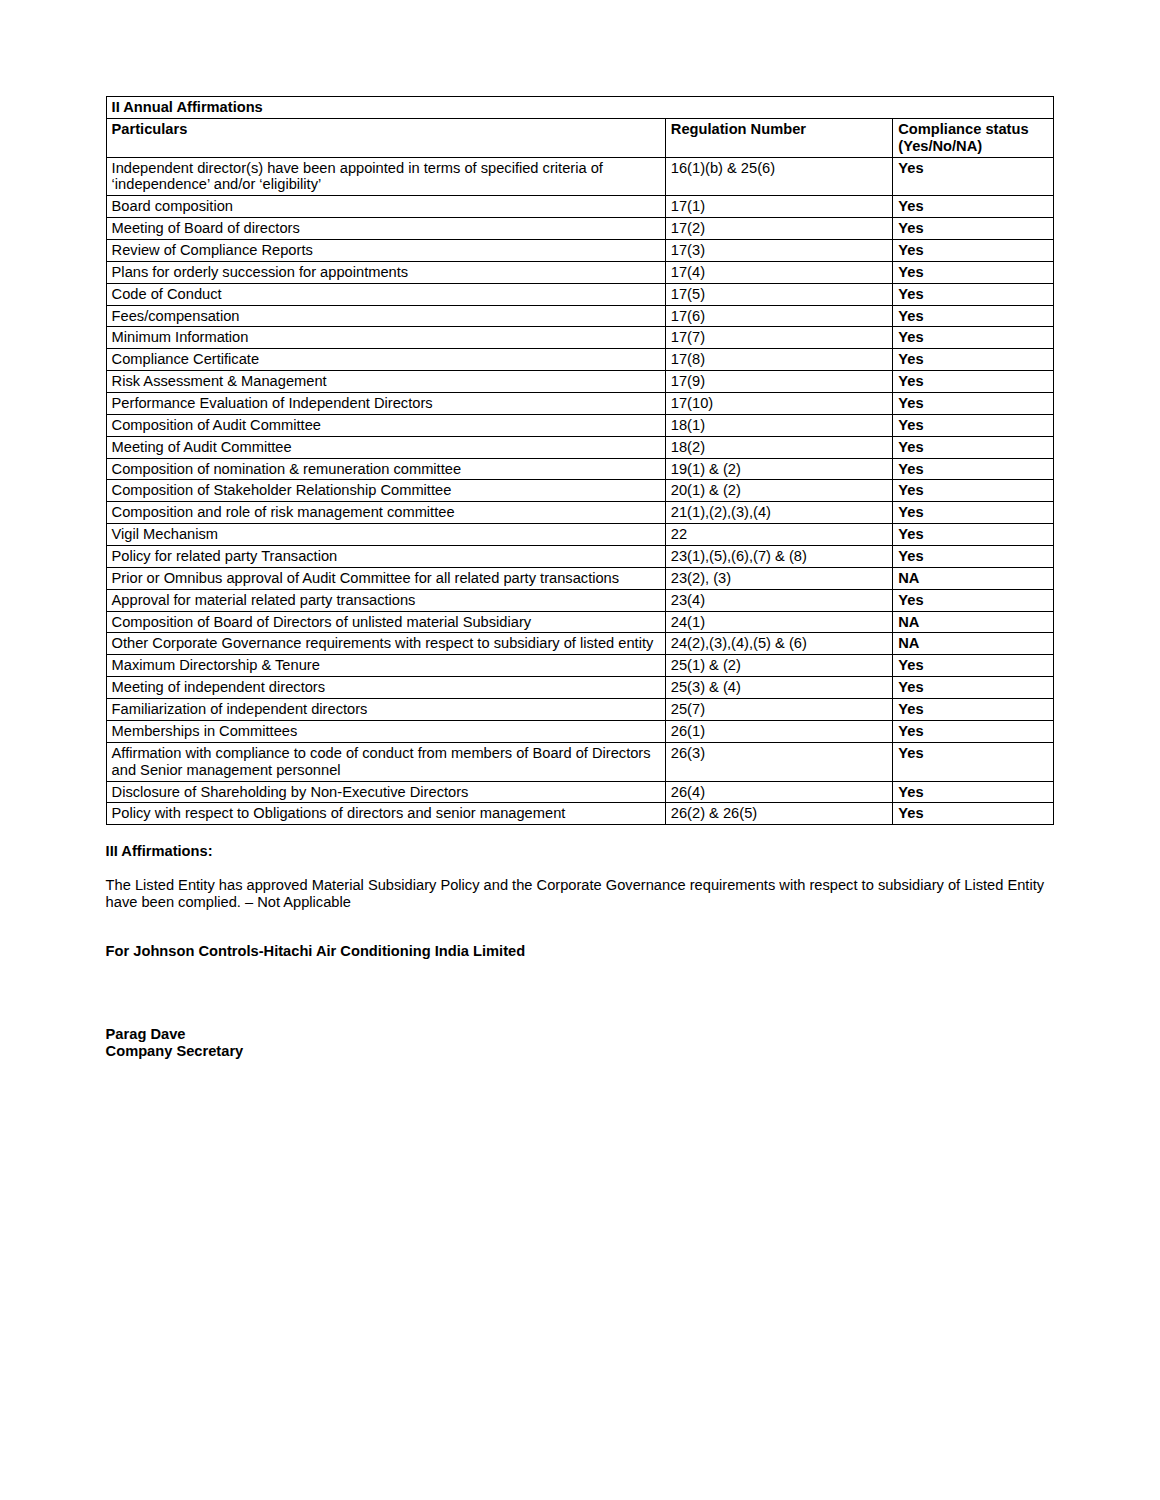| II Annual Affirmations |
| Particulars | Regulation Number | Compliance status (Yes/No/NA) |
| Independent director(s) have been appointed in terms of specified criteria of ‘independence’ and/or ‘eligibility’ | 16(1)(b) & 25(6) | Yes |
| Board composition | 17(1) | Yes |
| Meeting of Board of directors | 17(2) | Yes |
| Review of Compliance Reports | 17(3) | Yes |
| Plans for orderly succession for appointments | 17(4) | Yes |
| Code of Conduct | 17(5) | Yes |
| Fees/compensation | 17(6) | Yes |
| Minimum Information | 17(7) | Yes |
| Compliance Certificate | 17(8) | Yes |
| Risk Assessment & Management | 17(9) | Yes |
| Performance Evaluation of Independent Directors | 17(10) | Yes |
| Composition of Audit Committee | 18(1) | Yes |
| Meeting of Audit Committee | 18(2) | Yes |
| Composition of nomination & remuneration committee | 19(1) & (2) | Yes |
| Composition of Stakeholder Relationship Committee | 20(1) & (2) | Yes |
| Composition and role of risk management committee | 21(1),(2),(3),(4) | Yes |
| Vigil Mechanism | 22 | Yes |
| Policy for related party Transaction | 23(1),(5),(6),(7) & (8) | Yes |
| Prior or Omnibus approval of Audit Committee for all related party transactions | 23(2), (3) | NA |
| Approval for material related party transactions | 23(4) | Yes |
| Composition of Board of Directors of unlisted material Subsidiary | 24(1) | NA |
| Other Corporate Governance requirements with respect to subsidiary of listed entity | 24(2),(3),(4),(5) & (6) | NA |
| Maximum Directorship & Tenure | 25(1) & (2) | Yes |
| Meeting of independent directors | 25(3) & (4) | Yes |
| Familiarization of independent directors | 25(7) | Yes |
| Memberships in Committees | 26(1) | Yes |
| Affirmation with compliance to code of conduct from members of Board of Directors and Senior management personnel | 26(3) | Yes |
| Disclosure of Shareholding by Non-Executive Directors | 26(4) | Yes |
| Policy with respect to Obligations of directors and senior management | 26(2) & 26(5) | Yes |
III Affirmations:
The Listed Entity has approved Material Subsidiary Policy and the Corporate Governance requirements with respect to subsidiary of Listed Entity have been complied. – Not Applicable
For Johnson Controls-Hitachi Air Conditioning India Limited
Parag Dave Company Secretary